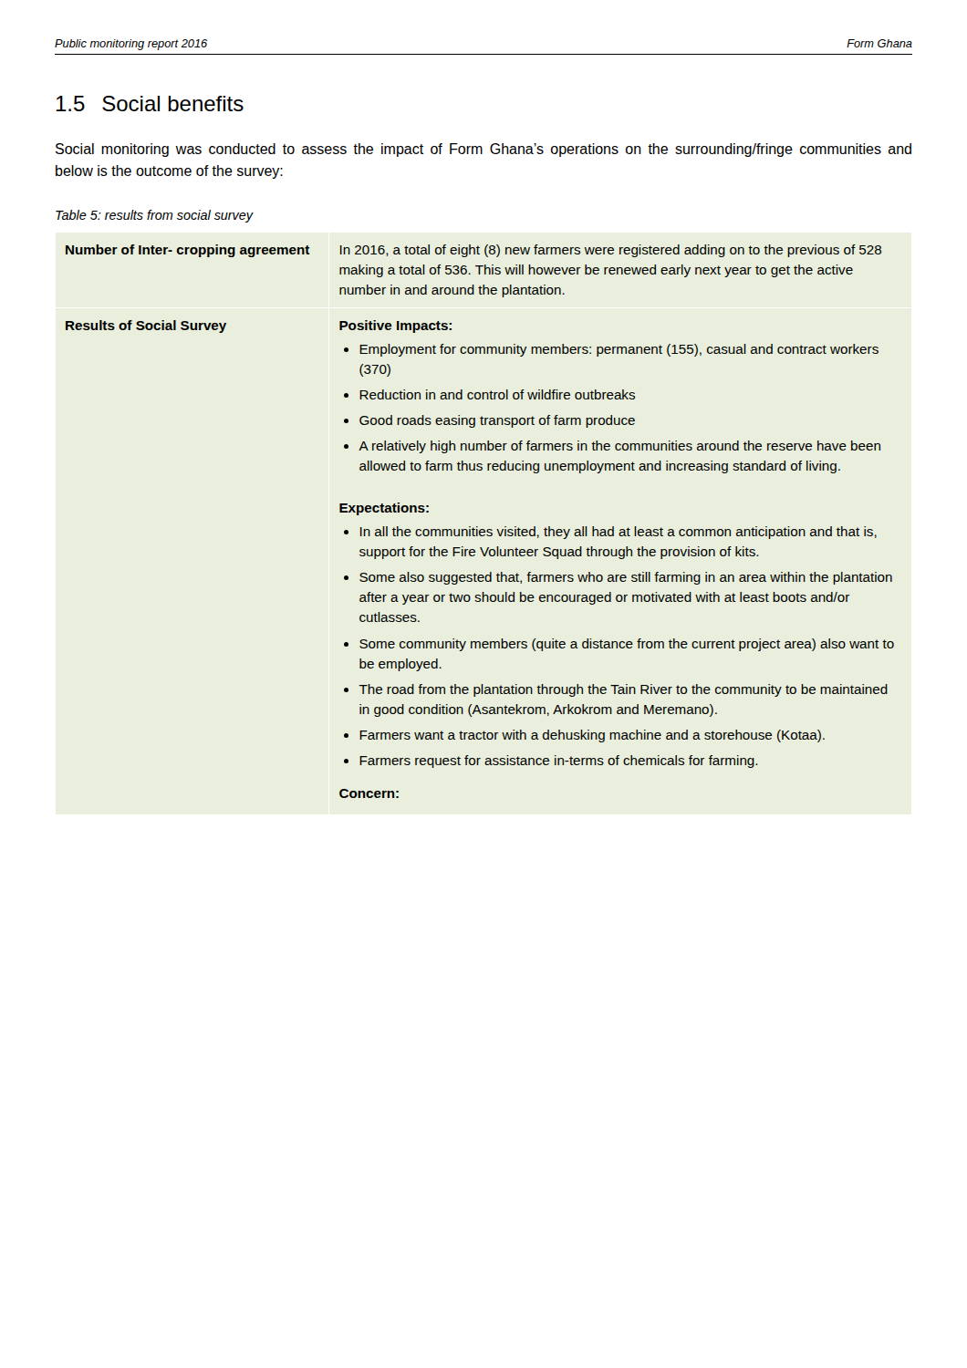Public monitoring report 2016 Form Ghana
1.5 Social benefits
Social monitoring was conducted to assess the impact of Form Ghana’s operations on the surrounding/fringe communities and below is the outcome of the survey:
Table 5: results from social survey
| Number of Inter- cropping agreement | In 2016, a total of eight (8) new farmers were registered adding on to the previous of 528 making a total of 536. This will however be renewed early next year to get the active number in and around the plantation. |
| Results of Social Survey | Positive Impacts: Employment for community members: permanent (155), casual and contract workers (370) Reduction in and control of wildfire outbreaks Good roads easing transport of farm produce A relatively high number of farmers in the communities around the reserve have been allowed to farm thus reducing unemployment and increasing standard of living. Expectations: In all the communities visited, they all had at least a common anticipation and that is, support for the Fire Volunteer Squad through the provision of kits. Some also suggested that, farmers who are still farming in an area within the plantation after a year or two should be encouraged or motivated with at least boots and/or cutlasses. Some community members (quite a distance from the current project area) also want to be employed. The road from the plantation through the Tain River to the community to be maintained in good condition (Asantekrom, Arkokrom and Meremano). Farmers want a tractor with a dehusking machine and a storehouse (Kotaa). Farmers request for assistance in-terms of chemicals for farming. Concern: |